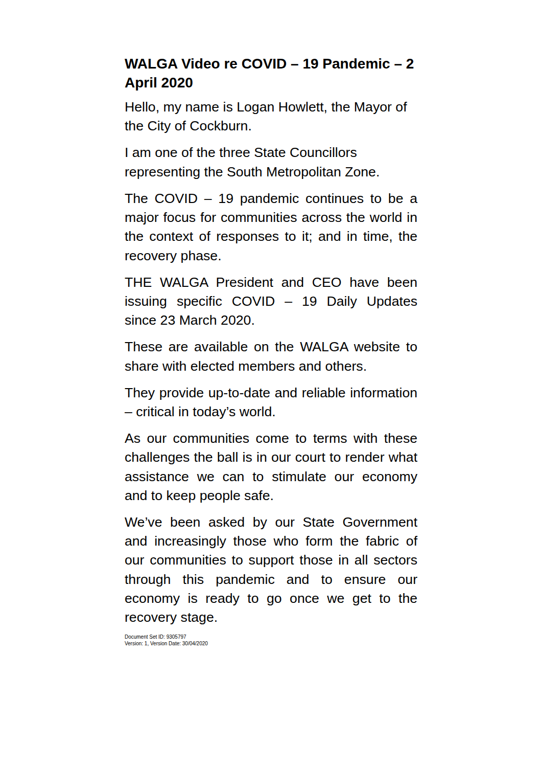WALGA Video re COVID – 19 Pandemic – 2 April 2020
Hello, my name is Logan Howlett, the Mayor of the City of Cockburn.
I am one of the three State Councillors representing the South Metropolitan Zone.
The COVID – 19 pandemic continues to be a major focus for communities across the world in the context of responses to it; and in time, the recovery phase.
THE WALGA President and CEO have been issuing specific COVID – 19 Daily Updates since 23 March 2020.
These are available on the WALGA website to share with elected members and others.
They provide up-to-date and reliable information – critical in today’s world.
As our communities come to terms with these challenges the ball is in our court to render what assistance we can to stimulate our economy and to keep people safe.
We’ve been asked by our State Government and increasingly those who form the fabric of our communities to support those in all sectors through this pandemic and to ensure our economy is ready to go once we get to the recovery stage.
Document Set ID: 9305797
Version: 1, Version Date: 30/04/2020